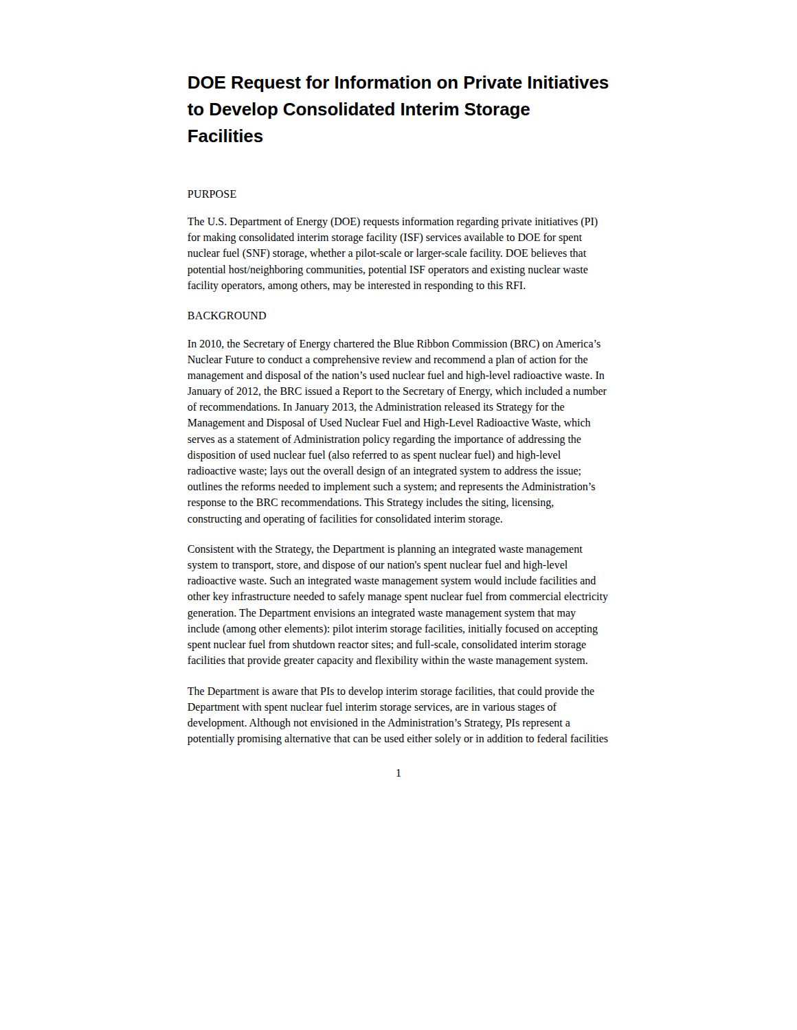DOE Request for Information on Private Initiatives to Develop Consolidated Interim Storage Facilities
PURPOSE
The U.S. Department of Energy (DOE) requests information regarding private initiatives (PI) for making consolidated interim storage facility (ISF) services available to DOE for spent nuclear fuel (SNF) storage, whether a pilot-scale or larger-scale facility. DOE believes that potential host/neighboring communities, potential ISF operators and existing nuclear waste facility operators, among others, may be interested in responding to this RFI.
BACKGROUND
In 2010, the Secretary of Energy chartered the Blue Ribbon Commission (BRC) on America’s Nuclear Future to conduct a comprehensive review and recommend a plan of action for the management and disposal of the nation’s used nuclear fuel and high-level radioactive waste. In January of 2012, the BRC issued a Report to the Secretary of Energy, which included a number of recommendations. In January 2013, the Administration released its Strategy for the Management and Disposal of Used Nuclear Fuel and High-Level Radioactive Waste, which serves as a statement of Administration policy regarding the importance of addressing the disposition of used nuclear fuel (also referred to as spent nuclear fuel) and high-level radioactive waste; lays out the overall design of an integrated system to address the issue; outlines the reforms needed to implement such a system; and represents the Administration’s response to the BRC recommendations. This Strategy includes the siting, licensing, constructing and operating of facilities for consolidated interim storage.
Consistent with the Strategy, the Department is planning an integrated waste management system to transport, store, and dispose of our nation's spent nuclear fuel and high-level radioactive waste. Such an integrated waste management system would include facilities and other key infrastructure needed to safely manage spent nuclear fuel from commercial electricity generation. The Department envisions an integrated waste management system that may include (among other elements): pilot interim storage facilities, initially focused on accepting spent nuclear fuel from shutdown reactor sites; and full-scale, consolidated interim storage facilities that provide greater capacity and flexibility within the waste management system.
The Department is aware that PIs to develop interim storage facilities, that could provide the Department with spent nuclear fuel interim storage services, are in various stages of development. Although not envisioned in the Administration’s Strategy, PIs represent a potentially promising alternative that can be used either solely or in addition to federal facilities
1